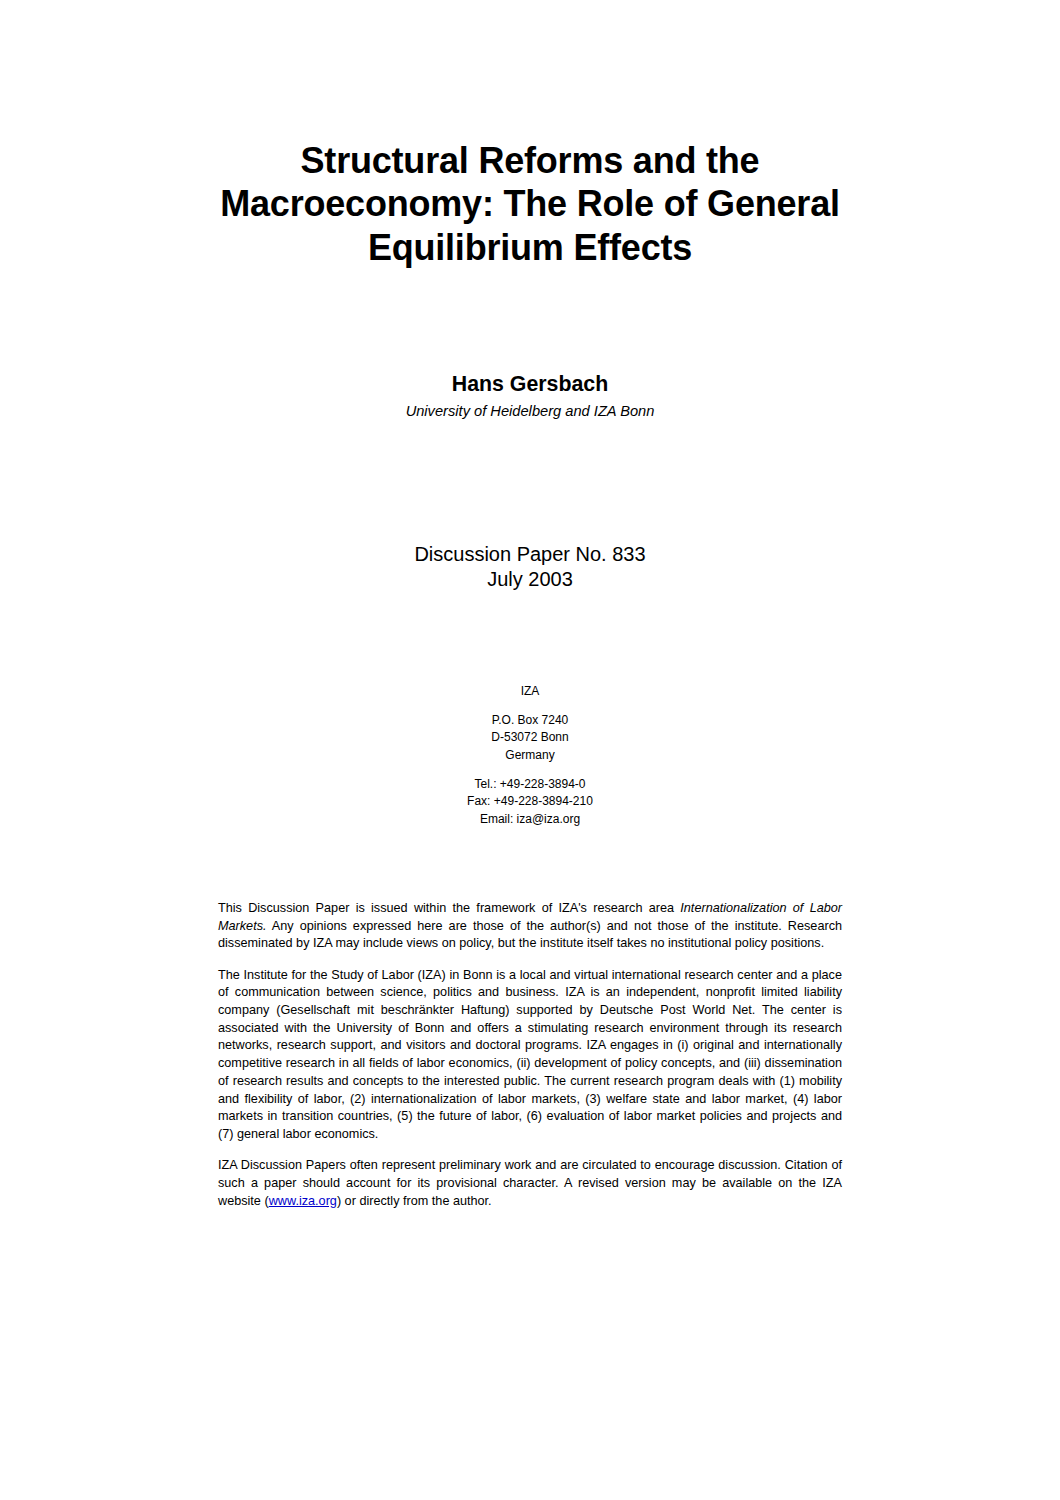Structural Reforms and the Macroeconomy: The Role of General Equilibrium Effects
Hans Gersbach
University of Heidelberg and IZA Bonn
Discussion Paper No. 833
July 2003
IZA
P.O. Box 7240
D-53072 Bonn
Germany
Tel.: +49-228-3894-0
Fax: +49-228-3894-210
Email: iza@iza.org
This Discussion Paper is issued within the framework of IZA's research area Internationalization of Labor Markets. Any opinions expressed here are those of the author(s) and not those of the institute. Research disseminated by IZA may include views on policy, but the institute itself takes no institutional policy positions.
The Institute for the Study of Labor (IZA) in Bonn is a local and virtual international research center and a place of communication between science, politics and business. IZA is an independent, nonprofit limited liability company (Gesellschaft mit beschränkter Haftung) supported by Deutsche Post World Net. The center is associated with the University of Bonn and offers a stimulating research environment through its research networks, research support, and visitors and doctoral programs. IZA engages in (i) original and internationally competitive research in all fields of labor economics, (ii) development of policy concepts, and (iii) dissemination of research results and concepts to the interested public. The current research program deals with (1) mobility and flexibility of labor, (2) internationalization of labor markets, (3) welfare state and labor market, (4) labor markets in transition countries, (5) the future of labor, (6) evaluation of labor market policies and projects and (7) general labor economics.
IZA Discussion Papers often represent preliminary work and are circulated to encourage discussion. Citation of such a paper should account for its provisional character. A revised version may be available on the IZA website (www.iza.org) or directly from the author.